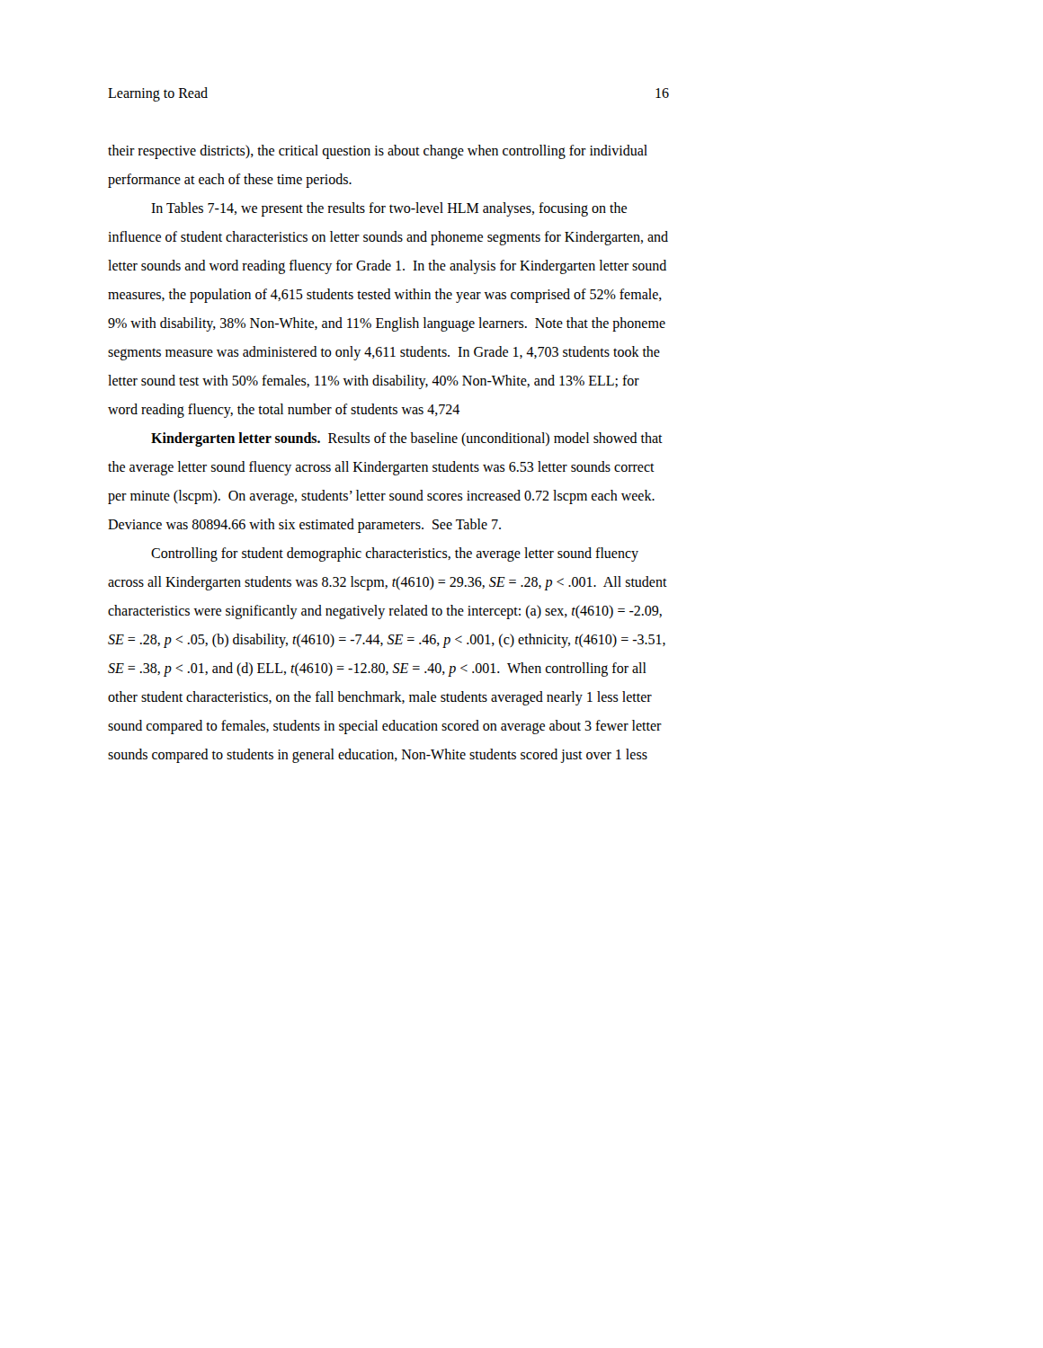Learning to Read 16
their respective districts), the critical question is about change when controlling for individual performance at each of these time periods.
In Tables 7-14, we present the results for two-level HLM analyses, focusing on the influence of student characteristics on letter sounds and phoneme segments for Kindergarten, and letter sounds and word reading fluency for Grade 1. In the analysis for Kindergarten letter sound measures, the population of 4,615 students tested within the year was comprised of 52% female, 9% with disability, 38% Non-White, and 11% English language learners. Note that the phoneme segments measure was administered to only 4,611 students. In Grade 1, 4,703 students took the letter sound test with 50% females, 11% with disability, 40% Non-White, and 13% ELL; for word reading fluency, the total number of students was 4,724
Kindergarten letter sounds. Results of the baseline (unconditional) model showed that the average letter sound fluency across all Kindergarten students was 6.53 letter sounds correct per minute (lscpm). On average, students’ letter sound scores increased 0.72 lscpm each week. Deviance was 80894.66 with six estimated parameters. See Table 7.
Controlling for student demographic characteristics, the average letter sound fluency across all Kindergarten students was 8.32 lscpm, t(4610) = 29.36, SE = .28, p < .001. All student characteristics were significantly and negatively related to the intercept: (a) sex, t(4610) = -2.09, SE = .28, p < .05, (b) disability, t(4610) = -7.44, SE = .46, p < .001, (c) ethnicity, t(4610) = -3.51, SE = .38, p < .01, and (d) ELL, t(4610) = -12.80, SE = .40, p < .001. When controlling for all other student characteristics, on the fall benchmark, male students averaged nearly 1 less letter sound compared to females, students in special education scored on average about 3 fewer letter sounds compared to students in general education, Non-White students scored just over 1 less